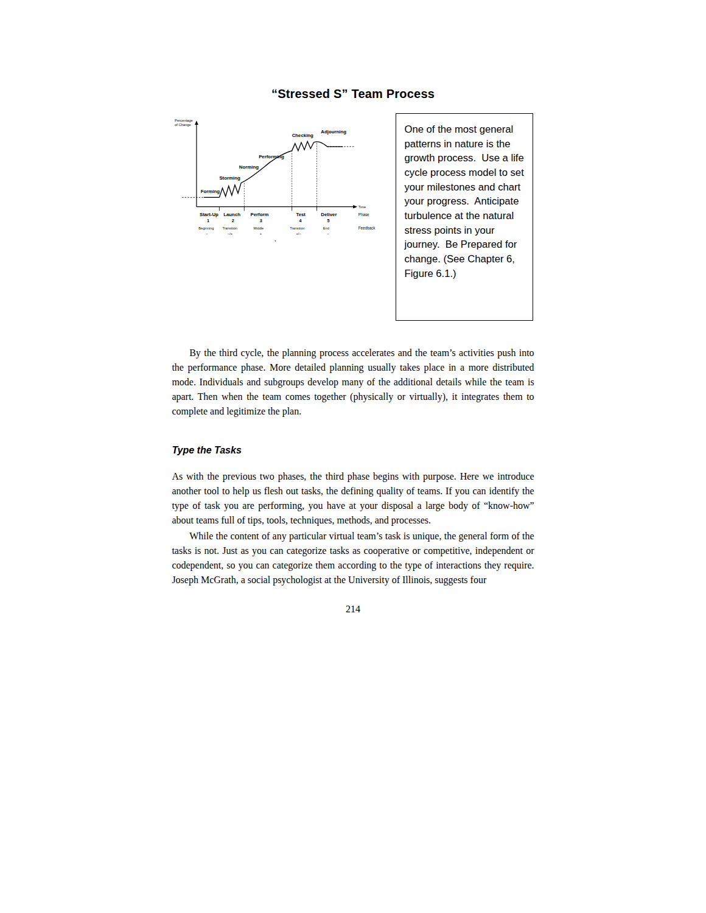“Stressed S” Team Process
Percentage of Change Time Forming Storming Norming Performing Checking Adjourning Start-Up Launch Perform Test Deliver Phase 1 2 3 4 5 Beginning Transition Middle Transition End Feedback – –/+ + +/– –
One of the most general patterns in nature is the growth process. Use a life cycle process model to set your milestones and chart your progress. Anticipate turbulence at the natural stress points in your journey. Be Prepared for change. (See Chapter 6, Figure 6.1.)
By the third cycle, the planning process accelerates and the team’s activities push into the performance phase. More detailed planning usually takes place in a more distributed mode. Individuals and subgroups develop many of the additional details while the team is apart. Then when the team comes together (physically or virtually), it integrates them to complete and legitimize the plan.
Type the Tasks
As with the previous two phases, the third phase begins with purpose. Here we introduce another tool to help us flesh out tasks, the defining quality of teams. If you can identify the type of task you are performing, you have at your disposal a large body of “know-how” about teams full of tips, tools, techniques, methods, and processes.
While the content of any particular virtual team’s task is unique, the general form of the tasks is not. Just as you can categorize tasks as cooperative or competitive, independent or codependent, so you can categorize them according to the type of interactions they require. Joseph McGrath, a social psychologist at the University of Illinois, suggests four
214